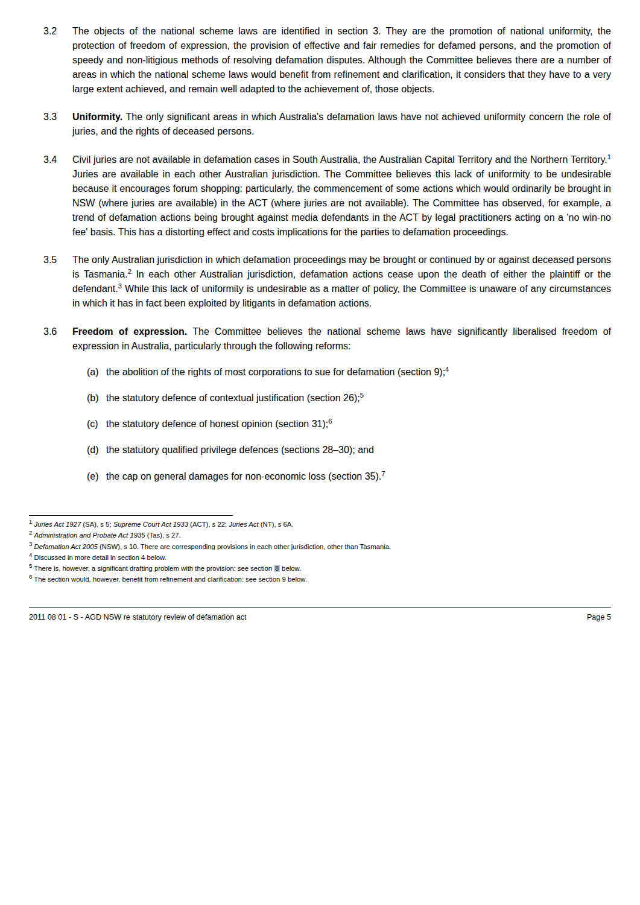3.2
The objects of the national scheme laws are identified in section 3. They are the promotion of national uniformity, the protection of freedom of expression, the provision of effective and fair remedies for defamed persons, and the promotion of speedy and non-litigious methods of resolving defamation disputes. Although the Committee believes there are a number of areas in which the national scheme laws would benefit from refinement and clarification, it considers that they have to a very large extent achieved, and remain well adapted to the achievement of, those objects.
3.3
Uniformity. The only significant areas in which Australia's defamation laws have not achieved uniformity concern the role of juries, and the rights of deceased persons.
3.4
Civil juries are not available in defamation cases in South Australia, the Australian Capital Territory and the Northern Territory.1 Juries are available in each other Australian jurisdiction. The Committee believes this lack of uniformity to be undesirable because it encourages forum shopping: particularly, the commencement of some actions which would ordinarily be brought in NSW (where juries are available) in the ACT (where juries are not available). The Committee has observed, for example, a trend of defamation actions being brought against media defendants in the ACT by legal practitioners acting on a 'no win-no fee' basis. This has a distorting effect and costs implications for the parties to defamation proceedings.
3.5
The only Australian jurisdiction in which defamation proceedings may be brought or continued by or against deceased persons is Tasmania.2 In each other Australian jurisdiction, defamation actions cease upon the death of either the plaintiff or the defendant.3 While this lack of uniformity is undesirable as a matter of policy, the Committee is unaware of any circumstances in which it has in fact been exploited by litigants in defamation actions.
3.6
Freedom of expression. The Committee believes the national scheme laws have significantly liberalised freedom of expression in Australia, particularly through the following reforms:
(a) the abolition of the rights of most corporations to sue for defamation (section 9);4
(b) the statutory defence of contextual justification (section 26);5
(c) the statutory defence of honest opinion (section 31);6
(d) the statutory qualified privilege defences (sections 28–30); and
(e) the cap on general damages for non-economic loss (section 35).7
1 Juries Act 1927 (SA), s 5; Supreme Court Act 1933 (ACT), s 22; Juries Act (NT), s 6A.
2 Administration and Probate Act 1935 (Tas), s 27.
3 Defamation Act 2005 (NSW), s 10. There are corresponding provisions in each other jurisdiction, other than Tasmania.
4 Discussed in more detail in section 4 below.
5 There is, however, a significant drafting problem with the provision: see section 8 below.
6 The section would, however, benefit from refinement and clarification: see section 9 below.
2011 08 01 - S - AGD NSW re statutory review of defamation act Page 5